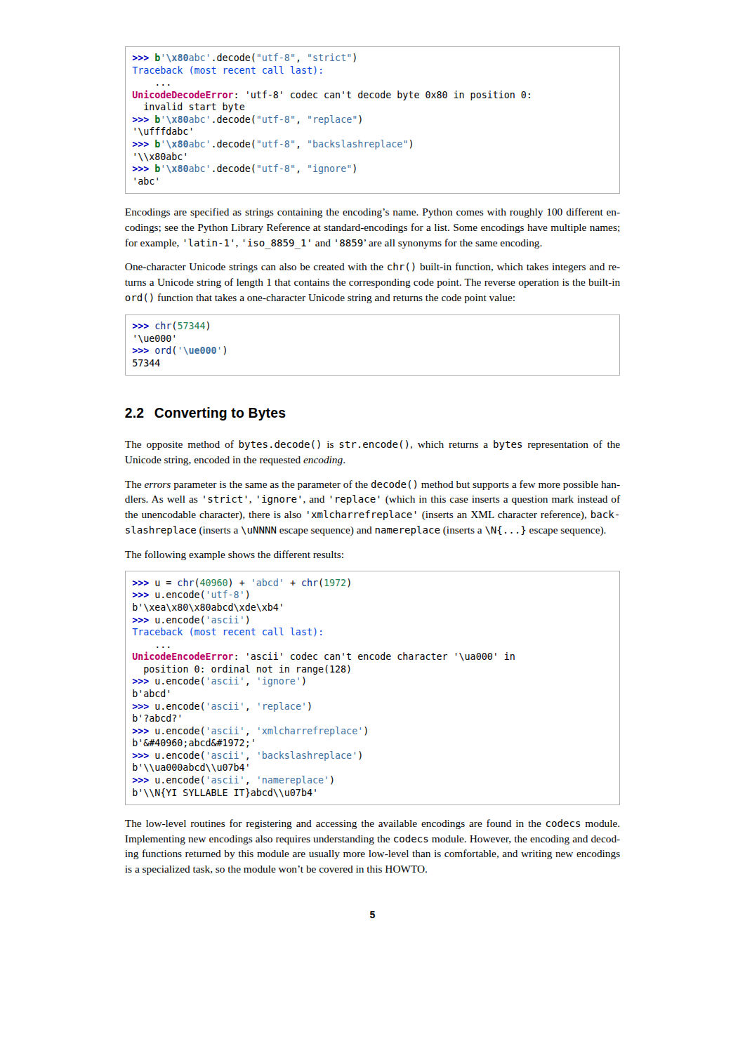>>> b'\x80 abc'.decode("utf-8", "strict")
Traceback (most recent call last):
    ...
UnicodeDecodeError: 'utf-8' codec can't decode byte 0x80 in position 0:
  invalid start byte
>>> b'\x80 abc'.decode("utf-8", "replace")
'\ufffdabc'
>>> b'\x80 abc'.decode("utf-8", "backslashreplace")
'\\x80abc'
>>> b'\x80 abc'.decode("utf-8", "ignore")
'abc'
Encodings are specified as strings containing the encoding’s name. Python comes with roughly 100 different encodings; see the Python Library Reference at standard-encodings for a list. Some encodings have multiple names; for example, 'latin-1', 'iso_8859_1' and '8859’ are all synonyms for the same encoding.
One-character Unicode strings can also be created with the chr() built-in function, which takes integers and returns a Unicode string of length 1 that contains the corresponding code point. The reverse operation is the built-in ord() function that takes a one-character Unicode string and returns the code point value:
>>> chr(57344)
'\ue000'
>>> ord('\ue000')
57344
2.2 Converting to Bytes
The opposite method of bytes.decode() is str.encode(), which returns a bytes representation of the Unicode string, encoded in the requested encoding.
The errors parameter is the same as the parameter of the decode() method but supports a few more possible handlers. As well as 'strict', 'ignore', and 'replace' (which in this case inserts a question mark instead of the unencodable character), there is also 'xmlcharrefreplace' (inserts an XML character reference), backslashreplace (inserts a \uNNNN escape sequence) and namereplace (inserts a \N{...} escape sequence).
The following example shows the different results:
>>> u = chr(40960) + 'abcd' + chr(1972)
>>> u.encode('utf-8')
b'\xea\x80\x80abcd\xde\xb4'
>>> u.encode('ascii')
Traceback (most recent call last):
    ...
UnicodeEncodeError: 'ascii' codec can't encode character '\ua000' in
  position 0: ordinal not in range(128)
>>> u.encode('ascii', 'ignore')
b'abcd'
>>> u.encode('ascii', 'replace')
b'?abcd?'
>>> u.encode('ascii', 'xmlcharrefreplace')
b'&#40960;abcd&#1972;'
>>> u.encode('ascii', 'backslashreplace')
b'\\ua000abcd\\u07b4'
>>> u.encode('ascii', 'namereplace')
b'\\N{YI SYLLABLE IT}abcd\\u07b4'
The low-level routines for registering and accessing the available encodings are found in the codecs module. Implementing new encodings also requires understanding the codecs module. However, the encoding and decoding functions returned by this module are usually more low-level than is comfortable, and writing new encodings is a specialized task, so the module won’t be covered in this HOWTO.
5